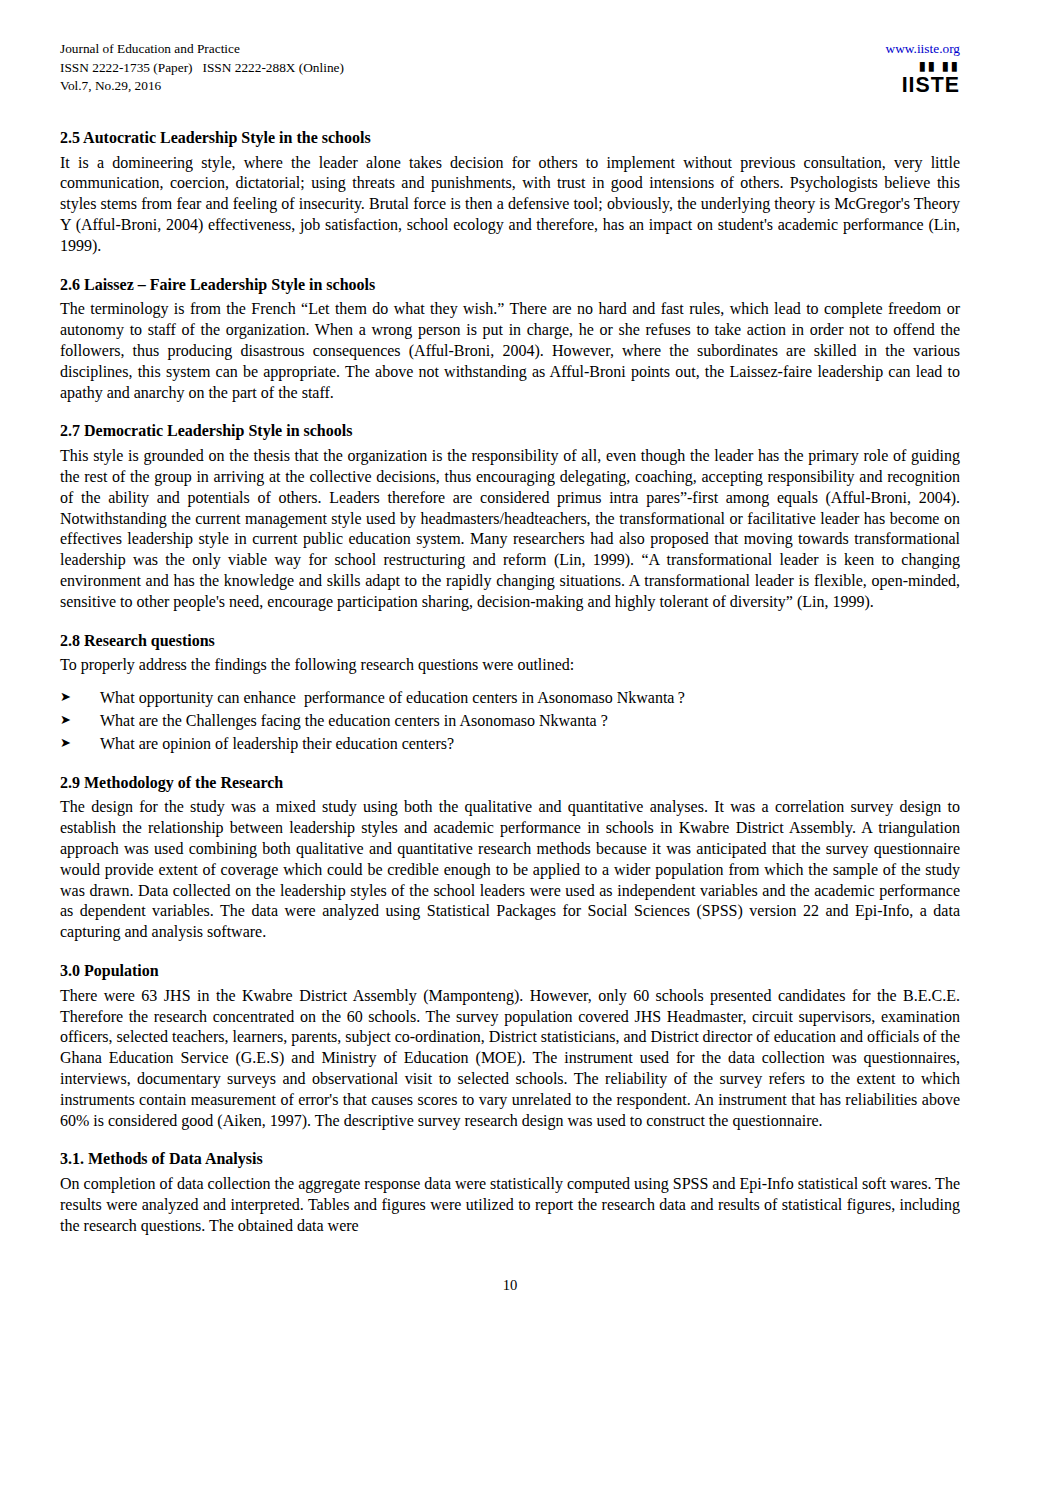Journal of Education and Practice
ISSN 2222-1735 (Paper) ISSN 2222-288X (Online)
Vol.7, No.29, 2016
www.iiste.org
▮▮ ▮▮ IISTE
2.5 Autocratic Leadership Style in the schools
It is a domineering style, where the leader alone takes decision for others to implement without previous consultation, very little communication, coercion, dictatorial; using threats and punishments, with trust in good intensions of others. Psychologists believe this styles stems from fear and feeling of insecurity. Brutal force is then a defensive tool; obviously, the underlying theory is McGregor's Theory Y (Afful-Broni, 2004) effectiveness, job satisfaction, school ecology and therefore, has an impact on student's academic performance (Lin, 1999).
2.6 Laissez – Faire Leadership Style in schools
The terminology is from the French “Let them do what they wish.” There are no hard and fast rules, which lead to complete freedom or autonomy to staff of the organization. When a wrong person is put in charge, he or she refuses to take action in order not to offend the followers, thus producing disastrous consequences (Afful-Broni, 2004). However, where the subordinates are skilled in the various disciplines, this system can be appropriate. The above not withstanding as Afful-Broni points out, the Laissez-faire leadership can lead to apathy and anarchy on the part of the staff.
2.7 Democratic Leadership Style in schools
This style is grounded on the thesis that the organization is the responsibility of all, even though the leader has the primary role of guiding the rest of the group in arriving at the collective decisions, thus encouraging delegating, coaching, accepting responsibility and recognition of the ability and potentials of others. Leaders therefore are considered primus intra pares”-first among equals (Afful-Broni, 2004). Notwithstanding the current management style used by headmasters/headteachers, the transformational or facilitative leader has become on effectives leadership style in current public education system. Many researchers had also proposed that moving towards transformational leadership was the only viable way for school restructuring and reform (Lin, 1999). “A transformational leader is keen to changing environment and has the knowledge and skills adapt to the rapidly changing situations. A transformational leader is flexible, open-minded, sensitive to other people's need, encourage participation sharing, decision-making and highly tolerant of diversity” (Lin, 1999).
2.8 Research questions
To properly address the findings the following research questions were outlined:
What opportunity can enhance performance of education centers in Asonomaso Nkwanta ?
What are the Challenges facing the education centers in Asonomaso Nkwanta ?
What are opinion of leadership their education centers?
2.9 Methodology of the Research
The design for the study was a mixed study using both the qualitative and quantitative analyses. It was a correlation survey design to establish the relationship between leadership styles and academic performance in schools in Kwabre District Assembly. A triangulation approach was used combining both qualitative and quantitative research methods because it was anticipated that the survey questionnaire would provide extent of coverage which could be credible enough to be applied to a wider population from which the sample of the study was drawn. Data collected on the leadership styles of the school leaders were used as independent variables and the academic performance as dependent variables. The data were analyzed using Statistical Packages for Social Sciences (SPSS) version 22 and Epi-Info, a data capturing and analysis software.
3.0 Population
There were 63 JHS in the Kwabre District Assembly (Mamponteng). However, only 60 schools presented candidates for the B.E.C.E. Therefore the research concentrated on the 60 schools. The survey population covered JHS Headmaster, circuit supervisors, examination officers, selected teachers, learners, parents, subject co-ordination, District statisticians, and District director of education and officials of the Ghana Education Service (G.E.S) and Ministry of Education (MOE). The instrument used for the data collection was questionnaires, interviews, documentary surveys and observational visit to selected schools. The reliability of the survey refers to the extent to which instruments contain measurement of error's that causes scores to vary unrelated to the respondent. An instrument that has reliabilities above 60% is considered good (Aiken, 1997). The descriptive survey research design was used to construct the questionnaire.
3.1. Methods of Data Analysis
On completion of data collection the aggregate response data were statistically computed using SPSS and Epi-Info statistical soft wares. The results were analyzed and interpreted. Tables and figures were utilized to report the research data and results of statistical figures, including the research questions. The obtained data were
10